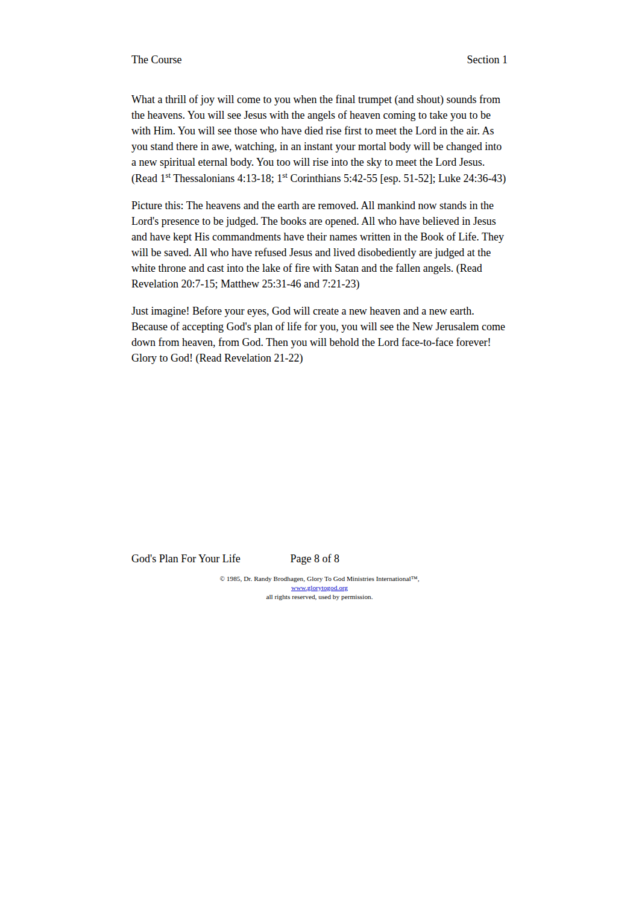The Course Section 1
What a thrill of joy will come to you when the final trumpet (and shout) sounds from the heavens. You will see Jesus with the angels of heaven coming to take you to be with Him. You will see those who have died rise first to meet the Lord in the air. As you stand there in awe, watching, in an instant your mortal body will be changed into a new spiritual eternal body. You too will rise into the sky to meet the Lord Jesus. (Read 1st Thessalonians 4:13-18; 1st Corinthians 5:42-55 [esp. 51-52]; Luke 24:36-43)
Picture this: The heavens and the earth are removed. All mankind now stands in the Lord's presence to be judged. The books are opened. All who have believed in Jesus and have kept His commandments have their names written in the Book of Life. They will be saved. All who have refused Jesus and lived disobediently are judged at the white throne and cast into the lake of fire with Satan and the fallen angels. (Read Revelation 20:7-15; Matthew 25:31-46 and 7:21-23)
Just imagine! Before your eyes, God will create a new heaven and a new earth. Because of accepting God's plan of life for you, you will see the New Jerusalem come down from heaven, from God. Then you will behold the Lord face-to-face forever! Glory to God! (Read Revelation 21-22)
God's Plan For Your Life Page 8 of 8
© 1985, Dr. Randy Brodhagen, Glory To God Ministries International™,
www.glorytogod.org
all rights reserved, used by permission.